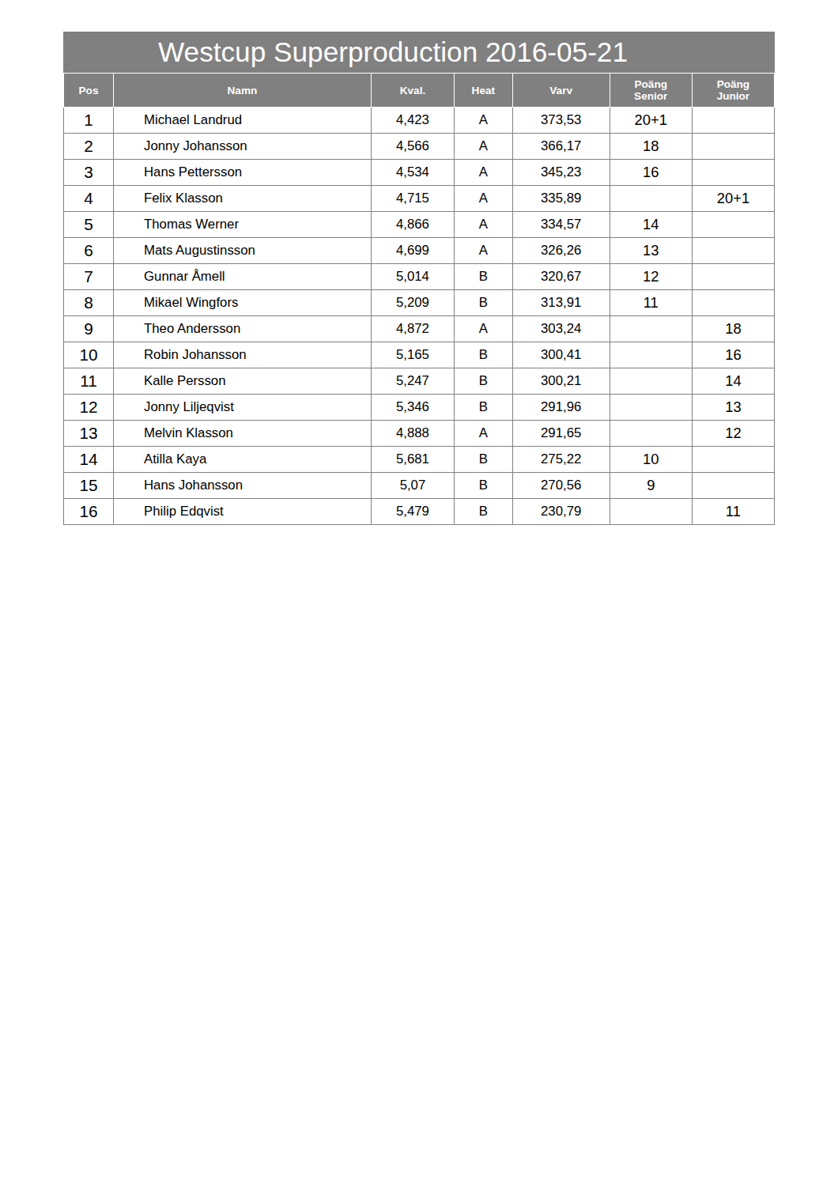Westcup Superproduction 2016-05-21
| Pos | Namn | Kval. | Heat | Varv | Poäng Senior | Poäng Junior |
| --- | --- | --- | --- | --- | --- | --- |
| 1 | | Michael Landrud | 4,423 | A | 373,53 | 20+1 | |
| 2 | | Jonny Johansson | 4,566 | A | 366,17 | 18 | |
| 3 | | Hans Pettersson | 4,534 | A | 345,23 | 16 | |
| 4 | | Felix Klasson | 4,715 | A | 335,89 | | 20+1 |
| 5 | | Thomas Werner | 4,866 | A | 334,57 | 14 | |
| 6 | | Mats Augustinsson | 4,699 | A | 326,26 | 13 | |
| 7 | | Gunnar Åmell | 5,014 | B | 320,67 | 12 | |
| 8 | | Mikael Wingfors | 5,209 | B | 313,91 | 11 | |
| 9 | | Theo Andersson | 4,872 | A | 303,24 | | 18 |
| 10 | | Robin Johansson | 5,165 | B | 300,41 | | 16 |
| 11 | | Kalle Persson | 5,247 | B | 300,21 | | 14 |
| 12 | | Jonny Liljeqvist | 5,346 | B | 291,96 | | 13 |
| 13 | | Melvin Klasson | 4,888 | A | 291,65 | | 12 |
| 14 | | Atilla Kaya | 5,681 | B | 275,22 | 10 | |
| 15 | | Hans Johansson | 5,07 | B | 270,56 | 9 | |
| 16 | | Philip Edqvist | 5,479 | B | 230,79 | | 11 |